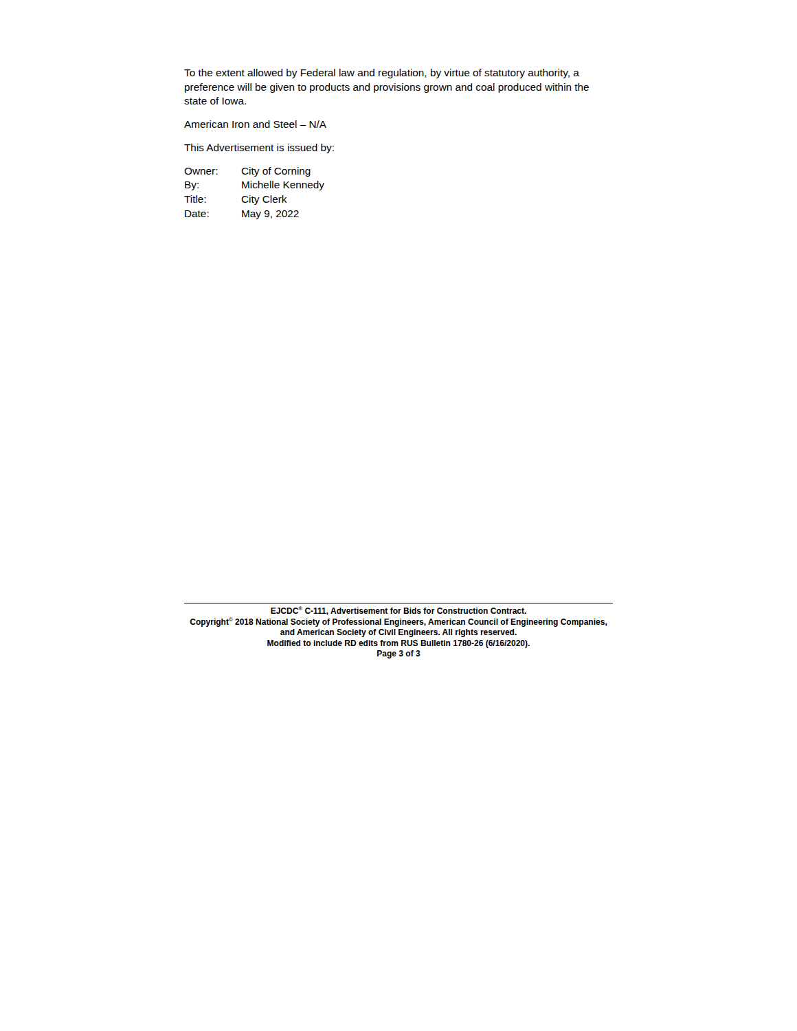To the extent allowed by Federal law and regulation, by virtue of statutory authority, a preference will be given to products and provisions grown and coal produced within the state of Iowa.
American Iron and Steel – N/A
This Advertisement is issued by:
| Owner: | City of Corning |
| By: | Michelle Kennedy |
| Title: | City Clerk |
| Date: | May 9, 2022 |
EJCDC® C-111, Advertisement for Bids for Construction Contract.
Copyright© 2018 National Society of Professional Engineers, American Council of Engineering Companies,
and American Society of Civil Engineers. All rights reserved.
Modified to include RD edits from RUS Bulletin 1780-26 (6/16/2020).
Page 3 of 3